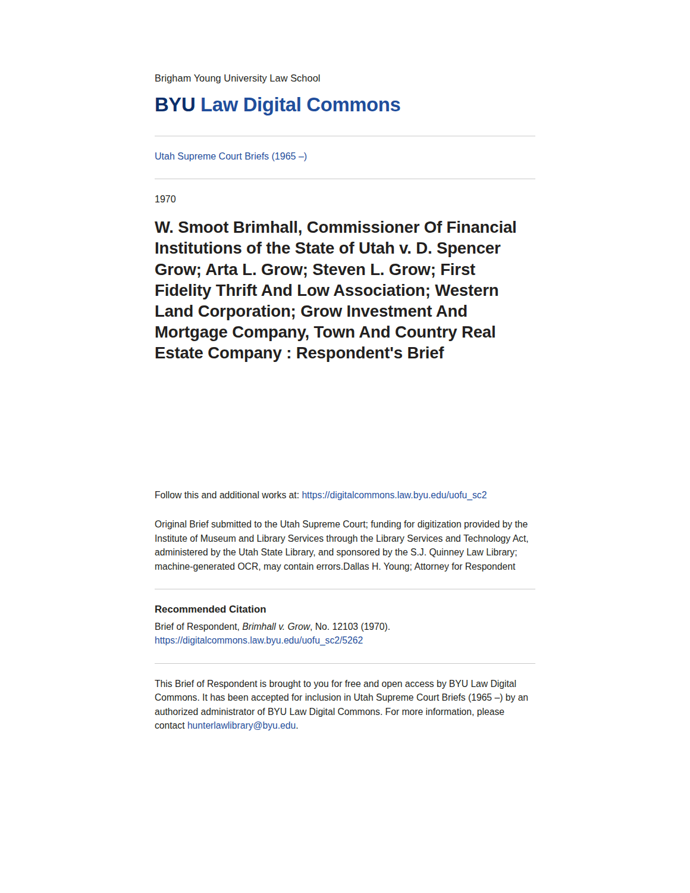Brigham Young University Law School
BYU Law Digital Commons
Utah Supreme Court Briefs (1965 –)
1970
W. Smoot Brimhall, Commissioner Of Financial Institutions of the State of Utah v. D. Spencer Grow; Arta L. Grow; Steven L. Grow; First Fidelity Thrift And Low Association; Western Land Corporation; Grow Investment And Mortgage Company, Town And Country Real Estate Company : Respondent's Brief
Follow this and additional works at: https://digitalcommons.law.byu.edu/uofu_sc2
Original Brief submitted to the Utah Supreme Court; funding for digitization provided by the Institute of Museum and Library Services through the Library Services and Technology Act, administered by the Utah State Library, and sponsored by the S.J. Quinney Law Library; machine-generated OCR, may contain errors.Dallas H. Young; Attorney for Respondent
Recommended Citation
Brief of Respondent, Brimhall v. Grow, No. 12103 (1970).
https://digitalcommons.law.byu.edu/uofu_sc2/5262
This Brief of Respondent is brought to you for free and open access by BYU Law Digital Commons. It has been accepted for inclusion in Utah Supreme Court Briefs (1965 –) by an authorized administrator of BYU Law Digital Commons. For more information, please contact hunterlawlibrary@byu.edu.